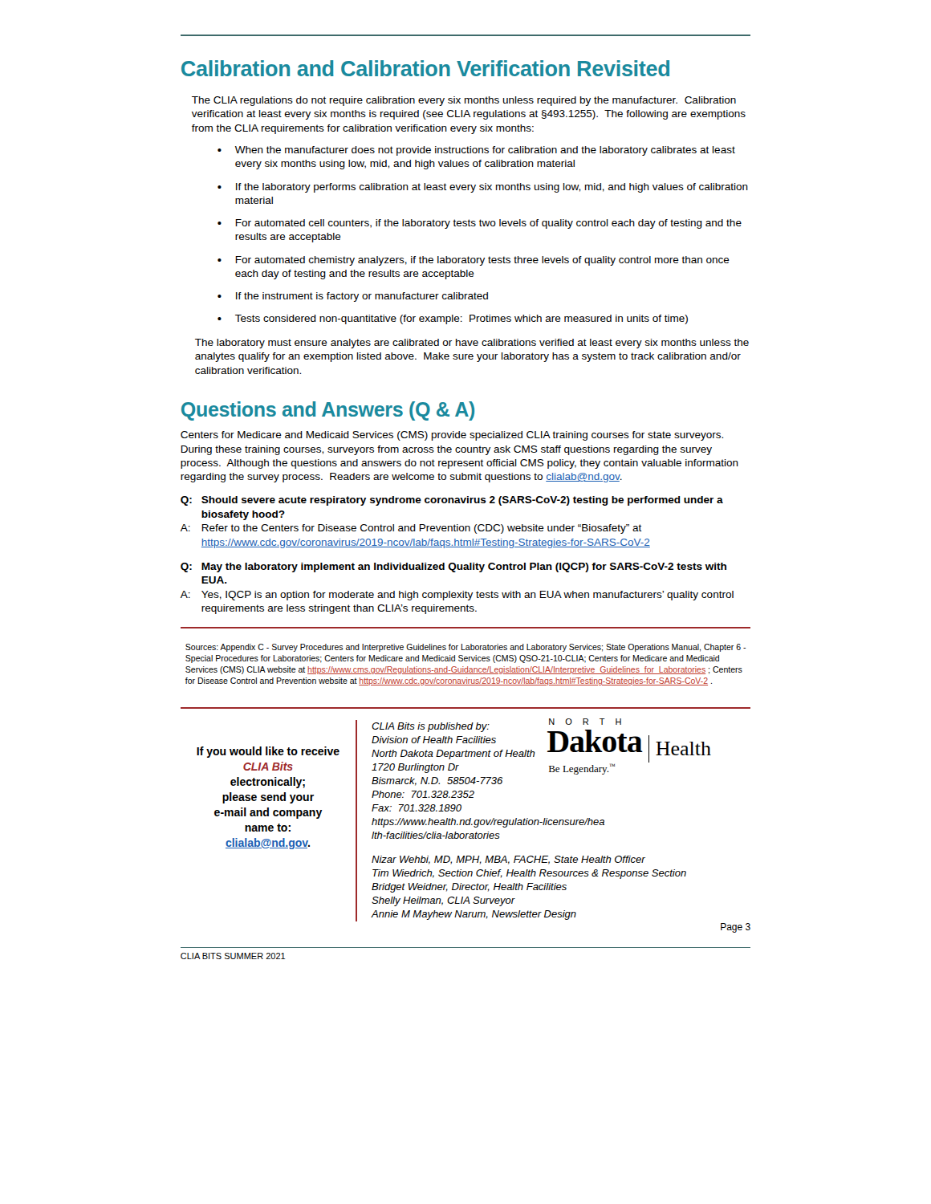Calibration and Calibration Verification Revisited
The CLIA regulations do not require calibration every six months unless required by the manufacturer. Calibration verification at least every six months is required (see CLIA regulations at §493.1255). The following are exemptions from the CLIA requirements for calibration verification every six months:
When the manufacturer does not provide instructions for calibration and the laboratory calibrates at least every six months using low, mid, and high values of calibration material
If the laboratory performs calibration at least every six months using low, mid, and high values of calibration material
For automated cell counters, if the laboratory tests two levels of quality control each day of testing and the results are acceptable
For automated chemistry analyzers, if the laboratory tests three levels of quality control more than once each day of testing and the results are acceptable
If the instrument is factory or manufacturer calibrated
Tests considered non-quantitative (for example: Protimes which are measured in units of time)
The laboratory must ensure analytes are calibrated or have calibrations verified at least every six months unless the analytes qualify for an exemption listed above. Make sure your laboratory has a system to track calibration and/or calibration verification.
Questions and Answers (Q & A)
Centers for Medicare and Medicaid Services (CMS) provide specialized CLIA training courses for state surveyors. During these training courses, surveyors from across the country ask CMS staff questions regarding the survey process. Although the questions and answers do not represent official CMS policy, they contain valuable information regarding the survey process. Readers are welcome to submit questions to clialab@nd.gov.
Q:
Should severe acute respiratory syndrome coronavirus 2 (SARS-CoV-2) testing be performed under a biosafety hood?
A:
Refer to the Centers for Disease Control and Prevention (CDC) website under “Biosafety” at
https://www.cdc.gov/coronavirus/2019-ncov/lab/faqs.html#Testing-Strategies-for-SARS-CoV-2
Q:
May the laboratory implement an Individualized Quality Control Plan (IQCP) for SARS-CoV-2 tests with EUA.
A:
Yes, IQCP is an option for moderate and high complexity tests with an EUA when manufacturers’ quality control requirements are less stringent than CLIA’s requirements.
Sources: Appendix C - Survey Procedures and Interpretive Guidelines for Laboratories and Laboratory Services; State Operations Manual, Chapter 6 - Special Procedures for Laboratories; Centers for Medicare and Medicaid Services (CMS) QSO-21-10-CLIA; Centers for Medicare and Medicaid Services (CMS) CLIA website at https://www.cms.gov/Regulations-and-Guidance/Legislation/CLIA/Interpretive_Guidelines_for_Laboratories ; Centers for Disease Control and Prevention website at https://www.cdc.gov/coronavirus/2019-ncov/lab/faqs.html#Testing-Strategies-for-SARS-CoV-2 .
If you would like to receive
CLIA Bits
electronically;
please send your
e-mail and company
name to:
clialab@nd.gov.
N O R T H
Dakota Health
Be Legendary.™
CLIA Bits is published by:
Division of Health Facilities
North Dakota Department of Health
1720 Burlington Dr
Bismarck, N.D. 58504-7736
Phone: 701.328.2352
Fax: 701.328.1890
https://www.health.nd.gov/regulation-licensure/health-facilities/clia-laboratories
Nizar Wehbi, MD, MPH, MBA, FACHE, State Health Officer
Tim Wiedrich, Section Chief, Health Resources & Response Section
Bridget Weidner, Director, Health Facilities
Shelly Heilman, CLIA Surveyor
Annie M Mayhew Narum, Newsletter Design
Page 3
CLIA BITS SUMMER 2021